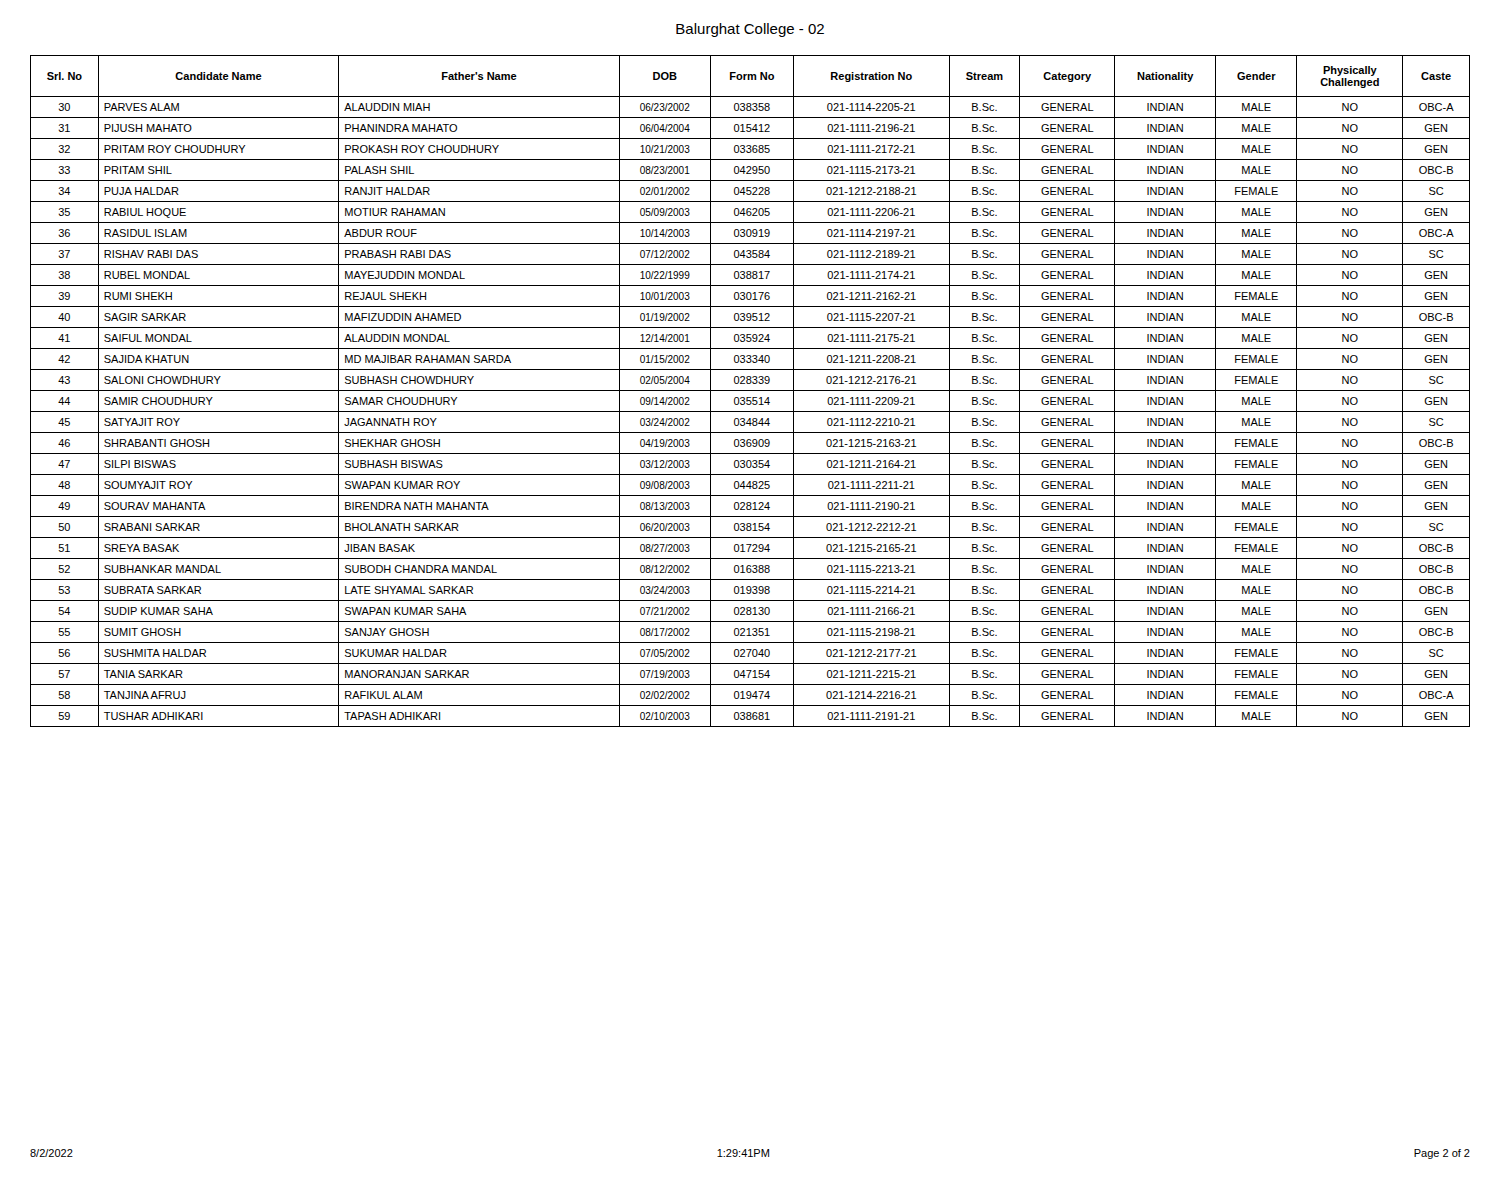Balurghat College - 02
| Srl. No | Candidate Name | Father's Name | DOB | Form No | Registration No | Stream | Category | Nationality | Gender | Physically Challenged | Caste |
| --- | --- | --- | --- | --- | --- | --- | --- | --- | --- | --- | --- |
| 30 | PARVES ALAM | ALAUDDIN MIAH | 06/23/2002 | 038358 | 021-1114-2205-21 | B.Sc. | GENERAL | INDIAN | MALE | NO | OBC-A |
| 31 | PIJUSH MAHATO | PHANINDRA MAHATO | 06/04/2004 | 015412 | 021-1111-2196-21 | B.Sc. | GENERAL | INDIAN | MALE | NO | GEN |
| 32 | PRITAM ROY CHOUDHURY | PROKASH ROY CHOUDHURY | 10/21/2003 | 033685 | 021-1111-2172-21 | B.Sc. | GENERAL | INDIAN | MALE | NO | GEN |
| 33 | PRITAM SHIL | PALASH SHIL | 08/23/2001 | 042950 | 021-1115-2173-21 | B.Sc. | GENERAL | INDIAN | MALE | NO | OBC-B |
| 34 | PUJA HALDAR | RANJIT HALDAR | 02/01/2002 | 045228 | 021-1212-2188-21 | B.Sc. | GENERAL | INDIAN | FEMALE | NO | SC |
| 35 | RABIUL HOQUE | MOTIUR RAHAMAN | 05/09/2003 | 046205 | 021-1111-2206-21 | B.Sc. | GENERAL | INDIAN | MALE | NO | GEN |
| 36 | RASIDUL ISLAM | ABDUR ROUF | 10/14/2003 | 030919 | 021-1114-2197-21 | B.Sc. | GENERAL | INDIAN | MALE | NO | OBC-A |
| 37 | RISHAV RABI DAS | PRABASH RABI DAS | 07/12/2002 | 043584 | 021-1112-2189-21 | B.Sc. | GENERAL | INDIAN | MALE | NO | SC |
| 38 | RUBEL MONDAL | MAYEJUDDIN MONDAL | 10/22/1999 | 038817 | 021-1111-2174-21 | B.Sc. | GENERAL | INDIAN | MALE | NO | GEN |
| 39 | RUMI SHEKH | REJAUL SHEKH | 10/01/2003 | 030176 | 021-1211-2162-21 | B.Sc. | GENERAL | INDIAN | FEMALE | NO | GEN |
| 40 | SAGIR SARKAR | MAFIZUDDIN AHAMED | 01/19/2002 | 039512 | 021-1115-2207-21 | B.Sc. | GENERAL | INDIAN | MALE | NO | OBC-B |
| 41 | SAIFUL MONDAL | ALAUDDIN MONDAL | 12/14/2001 | 035924 | 021-1111-2175-21 | B.Sc. | GENERAL | INDIAN | MALE | NO | GEN |
| 42 | SAJIDA KHATUN | MD MAJIBAR RAHAMAN SARDA | 01/15/2002 | 033340 | 021-1211-2208-21 | B.Sc. | GENERAL | INDIAN | FEMALE | NO | GEN |
| 43 | SALONI CHOWDHURY | SUBHASH CHOWDHURY | 02/05/2004 | 028339 | 021-1212-2176-21 | B.Sc. | GENERAL | INDIAN | FEMALE | NO | SC |
| 44 | SAMIR CHOUDHURY | SAMAR CHOUDHURY | 09/14/2002 | 035514 | 021-1111-2209-21 | B.Sc. | GENERAL | INDIAN | MALE | NO | GEN |
| 45 | SATYAJIT ROY | JAGANNATH ROY | 03/24/2002 | 034844 | 021-1112-2210-21 | B.Sc. | GENERAL | INDIAN | MALE | NO | SC |
| 46 | SHRABANTI GHOSH | SHEKHAR GHOSH | 04/19/2003 | 036909 | 021-1215-2163-21 | B.Sc. | GENERAL | INDIAN | FEMALE | NO | OBC-B |
| 47 | SILPI BISWAS | SUBHASH BISWAS | 03/12/2003 | 030354 | 021-1211-2164-21 | B.Sc. | GENERAL | INDIAN | FEMALE | NO | GEN |
| 48 | SOUMYAJIT ROY | SWAPAN KUMAR ROY | 09/08/2003 | 044825 | 021-1111-2211-21 | B.Sc. | GENERAL | INDIAN | MALE | NO | GEN |
| 49 | SOURAV MAHANTA | BIRENDRA NATH MAHANTA | 08/13/2003 | 028124 | 021-1111-2190-21 | B.Sc. | GENERAL | INDIAN | MALE | NO | GEN |
| 50 | SRABANI SARKAR | BHOLANATH SARKAR | 06/20/2003 | 038154 | 021-1212-2212-21 | B.Sc. | GENERAL | INDIAN | FEMALE | NO | SC |
| 51 | SREYA BASAK | JIBAN BASAK | 08/27/2003 | 017294 | 021-1215-2165-21 | B.Sc. | GENERAL | INDIAN | FEMALE | NO | OBC-B |
| 52 | SUBHANKAR MANDAL | SUBODH CHANDRA MANDAL | 08/12/2002 | 016388 | 021-1115-2213-21 | B.Sc. | GENERAL | INDIAN | MALE | NO | OBC-B |
| 53 | SUBRATA SARKAR | LATE SHYAMAL SARKAR | 03/24/2003 | 019398 | 021-1115-2214-21 | B.Sc. | GENERAL | INDIAN | MALE | NO | OBC-B |
| 54 | SUDIP KUMAR SAHA | SWAPAN KUMAR SAHA | 07/21/2002 | 028130 | 021-1111-2166-21 | B.Sc. | GENERAL | INDIAN | MALE | NO | GEN |
| 55 | SUMIT GHOSH | SANJAY GHOSH | 08/17/2002 | 021351 | 021-1115-2198-21 | B.Sc. | GENERAL | INDIAN | MALE | NO | OBC-B |
| 56 | SUSHMITA HALDAR | SUKUMAR HALDAR | 07/05/2002 | 027040 | 021-1212-2177-21 | B.Sc. | GENERAL | INDIAN | FEMALE | NO | SC |
| 57 | TANIA SARKAR | MANORANJAN SARKAR | 07/19/2003 | 047154 | 021-1211-2215-21 | B.Sc. | GENERAL | INDIAN | FEMALE | NO | GEN |
| 58 | TANJINA AFRUJ | RAFIKUL ALAM | 02/02/2002 | 019474 | 021-1214-2216-21 | B.Sc. | GENERAL | INDIAN | FEMALE | NO | OBC-A |
| 59 | TUSHAR ADHIKARI | TAPASH ADHIKARI | 02/10/2003 | 038681 | 021-1111-2191-21 | B.Sc. | GENERAL | INDIAN | MALE | NO | GEN |
8/2/2022 1:29:41PM Page 2 of 2